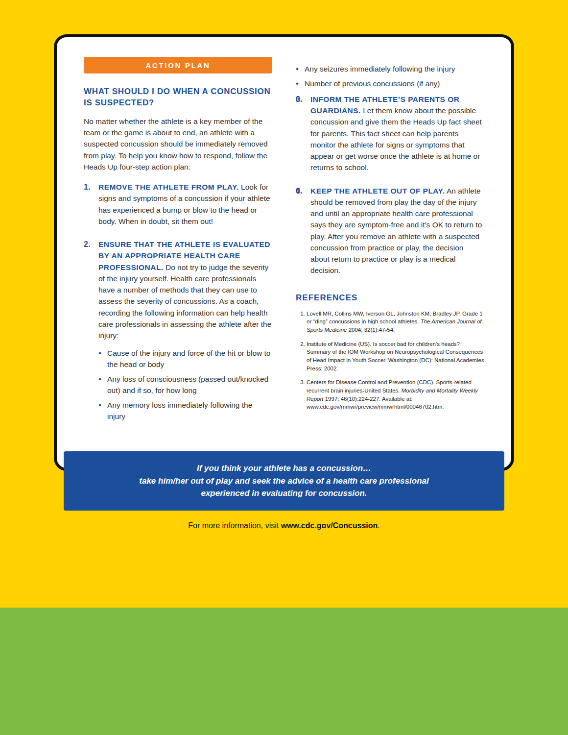Action Plan
What should I do when a concussion is suspected?
No matter whether the athlete is a key member of the team or the game is about to end, an athlete with a suspected concussion should be immediately removed from play. To help you know how to respond, follow the Heads Up four-step action plan:
Remove the athlete from play. Look for signs and symptoms of a concussion if your athlete has experienced a bump or blow to the head or body. When in doubt, sit them out!
Ensure that the athlete is evaluated by an appropriate health care professional. Do not try to judge the severity of the injury yourself. Health care professionals have a number of methods that they can use to assess the severity of concussions. As a coach, recording the following information can help health care professionals in assessing the athlete after the injury:
Cause of the injury and force of the hit or blow to the head or body
Any loss of consciousness (passed out/knocked out) and if so, for how long
Any memory loss immediately following the injury
Any seizures immediately following the injury
Number of previous concussions (if any)
3. Inform the athlete’s parents or guardians. Let them know about the possible concussion and give them the Heads Up fact sheet for parents. This fact sheet can help parents monitor the athlete for signs or symptoms that appear or get worse once the athlete is at home or returns to school.
4. Keep the athlete out of play. An athlete should be removed from play the day of the injury and until an appropriate health care professional says they are symptom-free and it’s OK to return to play. After you remove an athlete with a suspected concussion from practice or play, the decision about return to practice or play is a medical decision.
References
Lovell MR, Collins MW, Iverson GL, Johnston KM, Bradley JP. Grade 1 or “ding” concussions in high school athletes. The American Journal of Sports Medicine 2004; 32(1):47-54.
Institute of Medicine (US). Is soccer bad for children’s heads? Summary of the IOM Workshop on Neuropsychological Consequences of Head Impact in Youth Soccer. Washington (DC): National Academies Press; 2002.
Centers for Disease Control and Prevention (CDC). Sports-related recurrent brain injuries-United States. Morbidity and Mortality Weekly Report 1997; 46(10):224-227. Available at: www.cdc.gov/mmwr/preview/mmwrhtml/00046702.htm.
If you think your athlete has a concussion…
take him/her out of play and seek the advice of a health care professional
experienced in evaluating for concussion.
For more information, visit www.cdc.gov/Concussion.